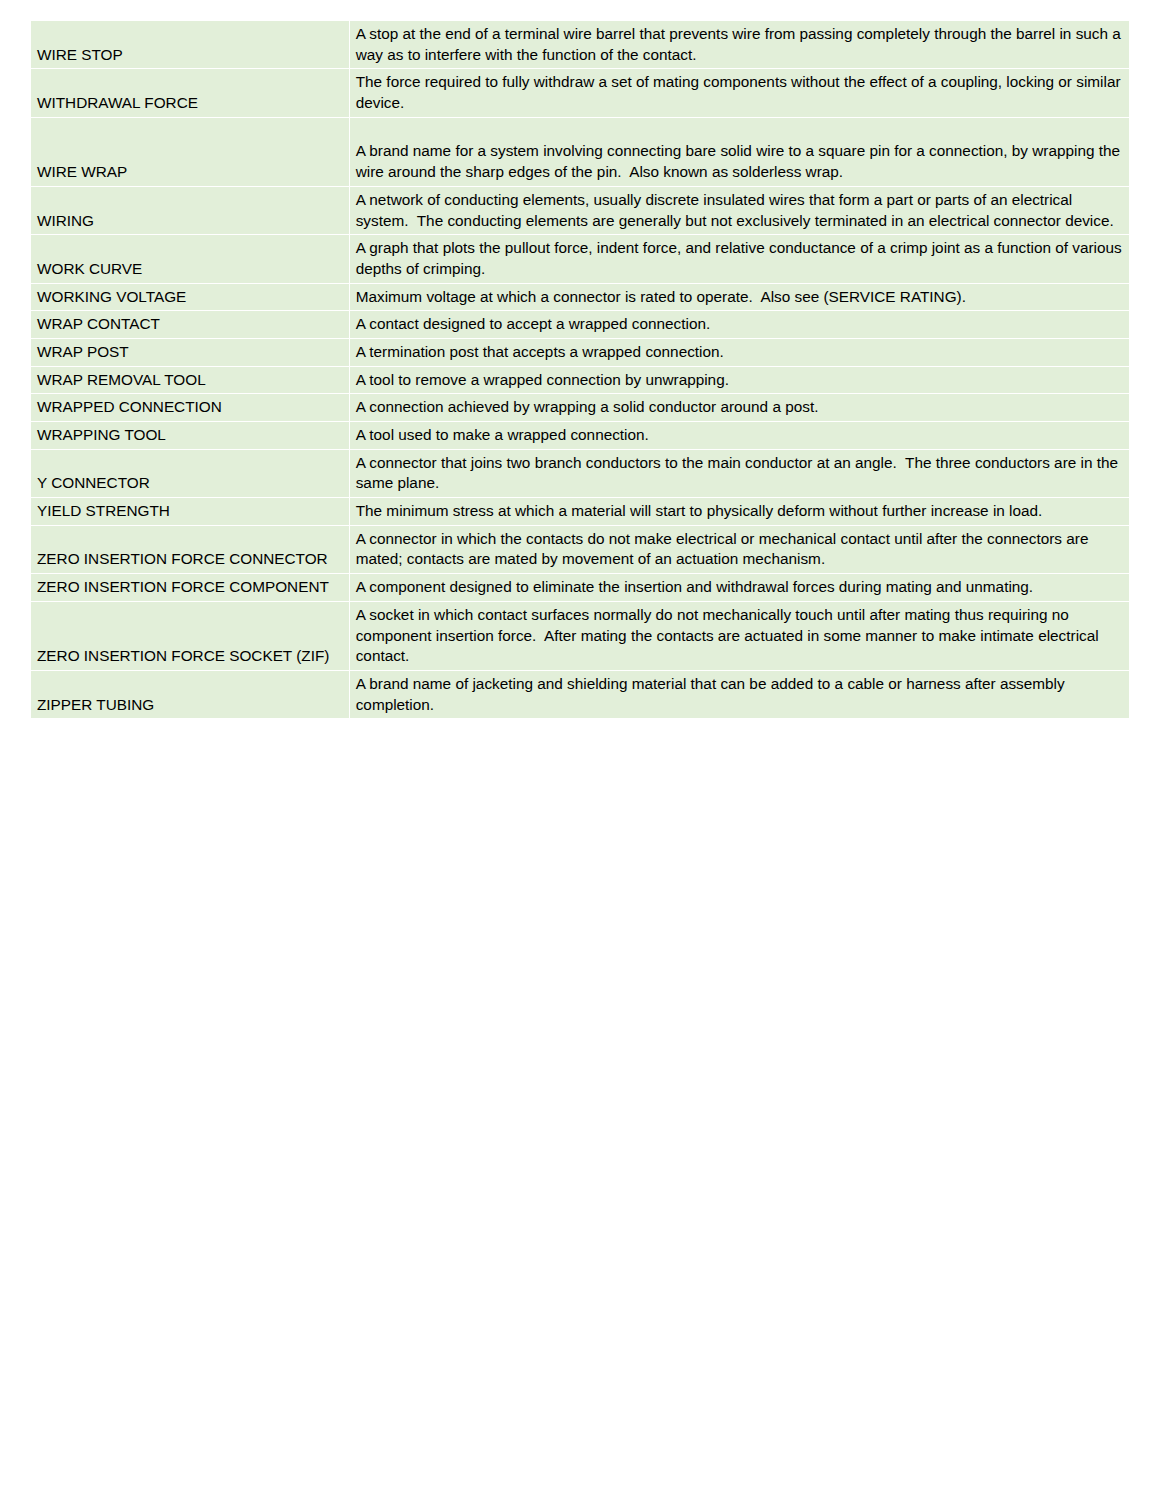| WIRE STOP | A stop at the end of a terminal wire barrel that prevents wire from passing completely through the barrel in such a way as to interfere with the function of the contact. |
| WITHDRAWAL FORCE | The force required to fully withdraw a set of mating components without the effect of a coupling, locking or similar device. |
| WIRE WRAP | A brand name for a system involving connecting bare solid wire to a square pin for a connection, by wrapping the wire around the sharp edges of the pin. Also known as solderless wrap. |
| WIRING | A network of conducting elements, usually discrete insulated wires that form a part or parts of an electrical system. The conducting elements are generally but not exclusively terminated in an electrical connector device. |
| WORK CURVE | A graph that plots the pullout force, indent force, and relative conductance of a crimp joint as a function of various depths of crimping. |
| WORKING VOLTAGE | Maximum voltage at which a connector is rated to operate. Also see (SERVICE RATING). |
| WRAP CONTACT | A contact designed to accept a wrapped connection. |
| WRAP POST | A termination post that accepts a wrapped connection. |
| WRAP REMOVAL TOOL | A tool to remove a wrapped connection by unwrapping. |
| WRAPPED CONNECTION | A connection achieved by wrapping a solid conductor around a post. |
| WRAPPING TOOL | A tool used to make a wrapped connection. |
| Y CONNECTOR | A connector that joins two branch conductors to the main conductor at an angle. The three conductors are in the same plane. |
| YIELD STRENGTH | The minimum stress at which a material will start to physically deform without further increase in load. |
| ZERO INSERTION FORCE CONNECTOR | A connector in which the contacts do not make electrical or mechanical contact until after the connectors are mated; contacts are mated by movement of an actuation mechanism. |
| ZERO INSERTION FORCE COMPONENT | A component designed to eliminate the insertion and withdrawal forces during mating and unmating. |
| ZERO INSERTION FORCE SOCKET (ZIF) | A socket in which contact surfaces normally do not mechanically touch until after mating thus requiring no component insertion force. After mating the contacts are actuated in some manner to make intimate electrical contact. |
| ZIPPER TUBING | A brand name of jacketing and shielding material that can be added to a cable or harness after assembly completion. |